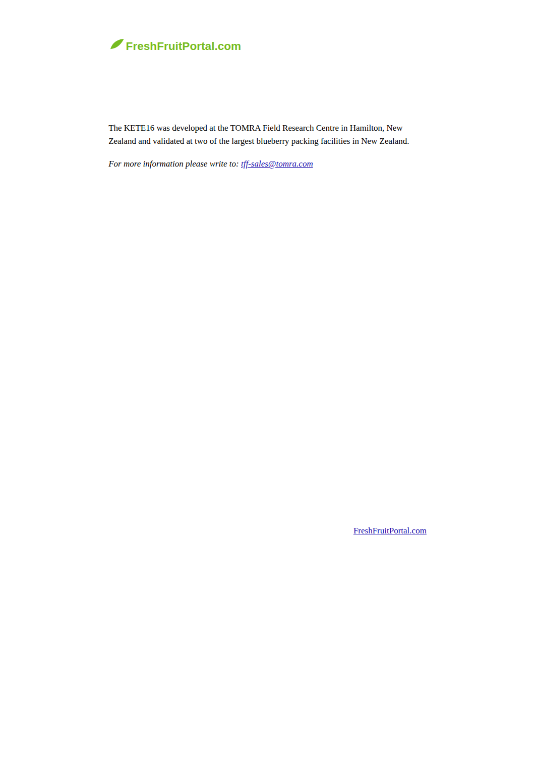The KETE16 was developed at the TOMRA Field Research Centre in Hamilton, New Zealand and validated at two of the largest blueberry packing facilities in New Zealand.
For more information please write to: tff-sales@tomra.com
FreshFruitPortal.com